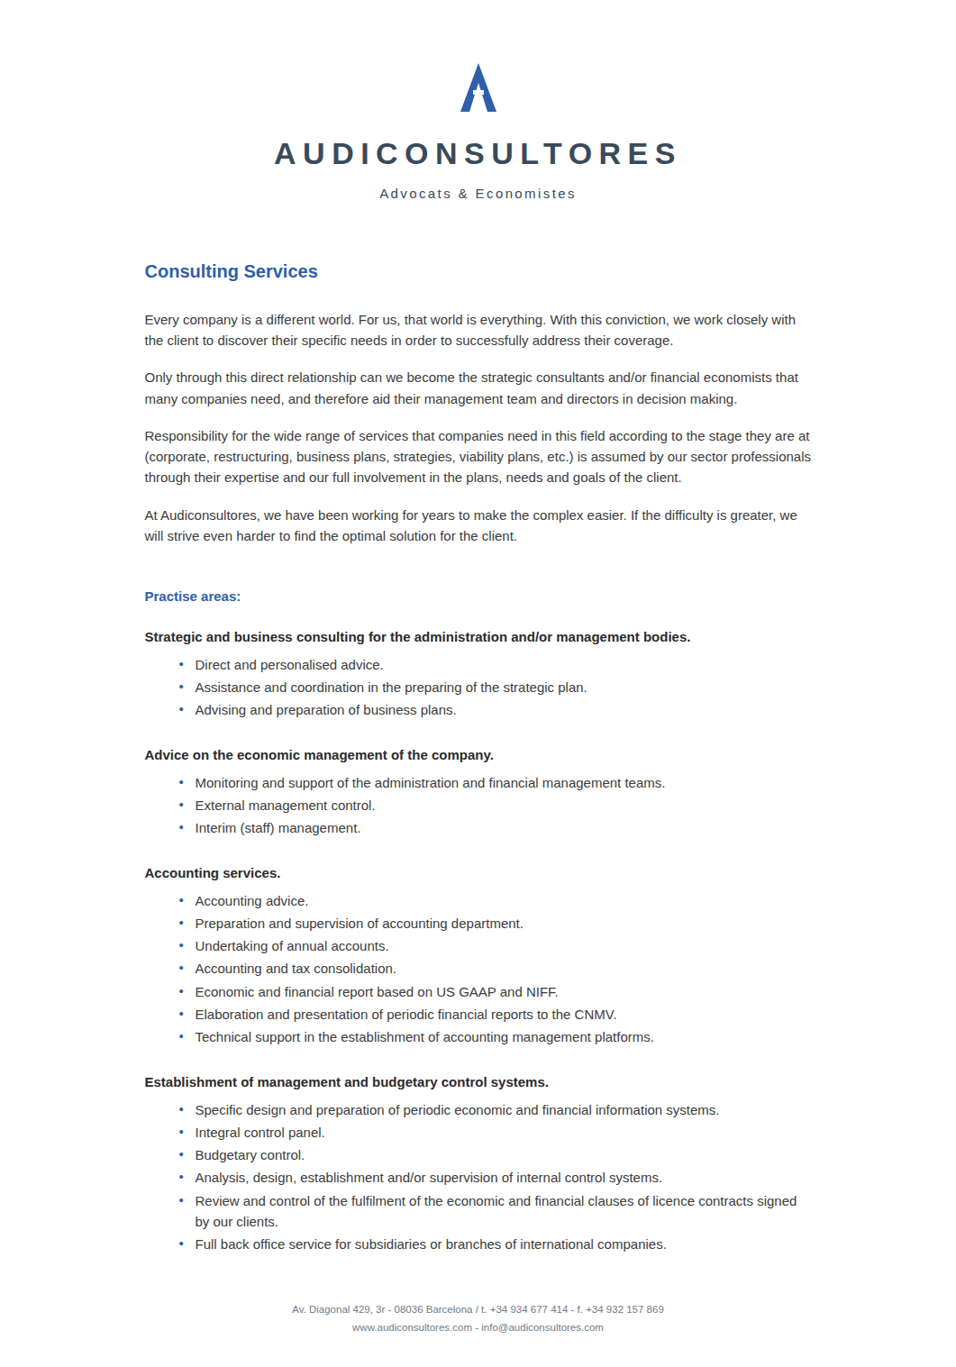Audiconsultores
Advocats & Economistes
Consulting Services
Every company is a different world. For us, that world is everything. With this conviction, we work closely with the client to discover their specific needs in order to successfully address their coverage.
Only through this direct relationship can we become the strategic consultants and/or financial economists that many companies need, and therefore aid their management team and directors in decision making.
Responsibility for the wide range of services that companies need in this field according to the stage they are at (corporate, restructuring, business plans, strategies, viability plans, etc.) is assumed by our sector professionals through their expertise and our full involvement in the plans, needs and goals of the client.
At Audiconsultores, we have been working for years to make the complex easier. If the difficulty is greater, we will strive even harder to find the optimal solution for the client.
Practise areas:
Strategic and business consulting for the administration and/or management bodies.
Direct and personalised advice.
Assistance and coordination in the preparing of the strategic plan.
Advising and preparation of business plans.
Advice on the economic management of the company.
Monitoring and support of the administration and financial management teams.
External management control.
Interim (staff) management.
Accounting services.
Accounting advice.
Preparation and supervision of accounting department.
Undertaking of annual accounts.
Accounting and tax consolidation.
Economic and financial report based on US GAAP and NIFF.
Elaboration and presentation of periodic financial reports to the CNMV.
Technical support in the establishment of accounting management platforms.
Establishment of management and budgetary control systems.
Specific design and preparation of periodic economic and financial information systems.
Integral control panel.
Budgetary control.
Analysis, design, establishment and/or supervision of internal control systems.
Review and control of the fulfilment of the economic and financial clauses of licence contracts signed by our clients.
Full back office service for subsidiaries or branches of international companies.
Av. Diagonal 429, 3r - 08036 Barcelona / t. +34 934 677 414 - f. +34 932 157 869
www.audiconsultores.com - info@audiconsultores.com